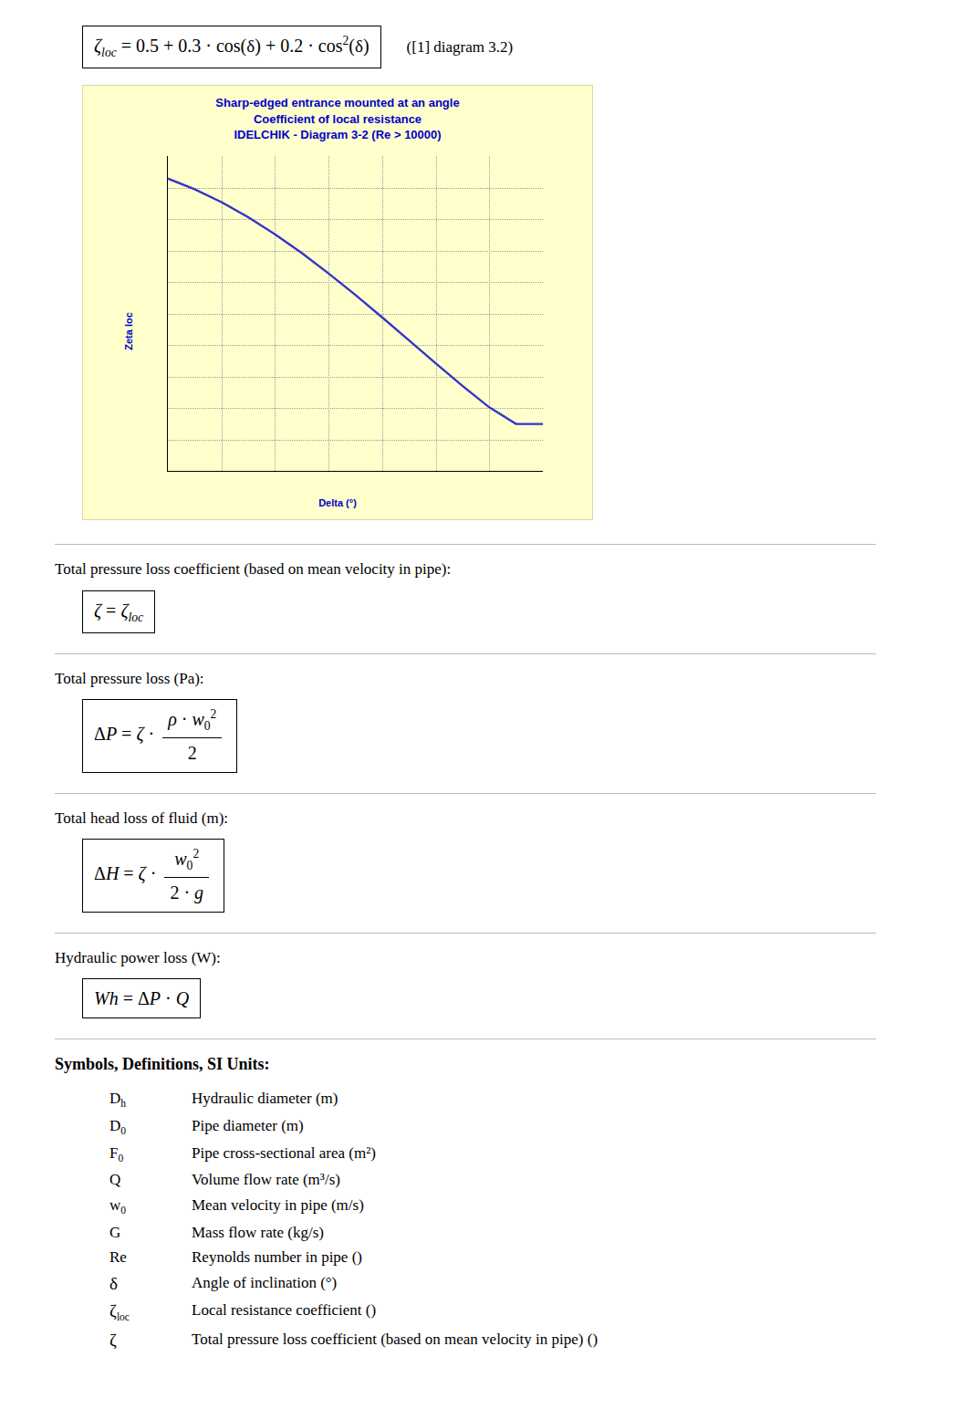ζloc = 0.5 + 0.3 · cos(δ) + 0.2 · cos2(δ) ([1] diagram 3.2)
Sharp-edged entrance mounted at an angle
Coefficient of local resistance
IDELCHIK - Diagram 3-2 (Re > 10000)
Zeta loc
1.0
0.9
0.8
0.7
0.6
0.5
0.4
0.3
0.2
0.1
0.0
20
30
40
50
60
70
80
90
Delta (°)
Total pressure loss coefficient (based on mean velocity in pipe):
ζ = ζloc
Total pressure loss (Pa):
ΔP = ζ · ρ · w02 2
Total head loss of fluid (m):
ΔH = ζ · w02 2 · g
Hydraulic power loss (W):
Wh = ΔP · Q
Symbols, Definitions, SI Units:
| D h | Hydraulic diameter (m) |
| D 0 | Pipe diameter (m) |
| F 0 | Pipe cross-sectional area (m²) |
| Q | Volume flow rate (m³/s) |
| w 0 | Mean velocity in pipe (m/s) |
| G | Mass flow rate (kg/s) |
| Re | Reynolds number in pipe () |
| δ | Angle of inclination (°) |
| ζ loc | Local resistance coefficient () |
| ζ | Total pressure loss coefficient (based on mean velocity in pipe) () |